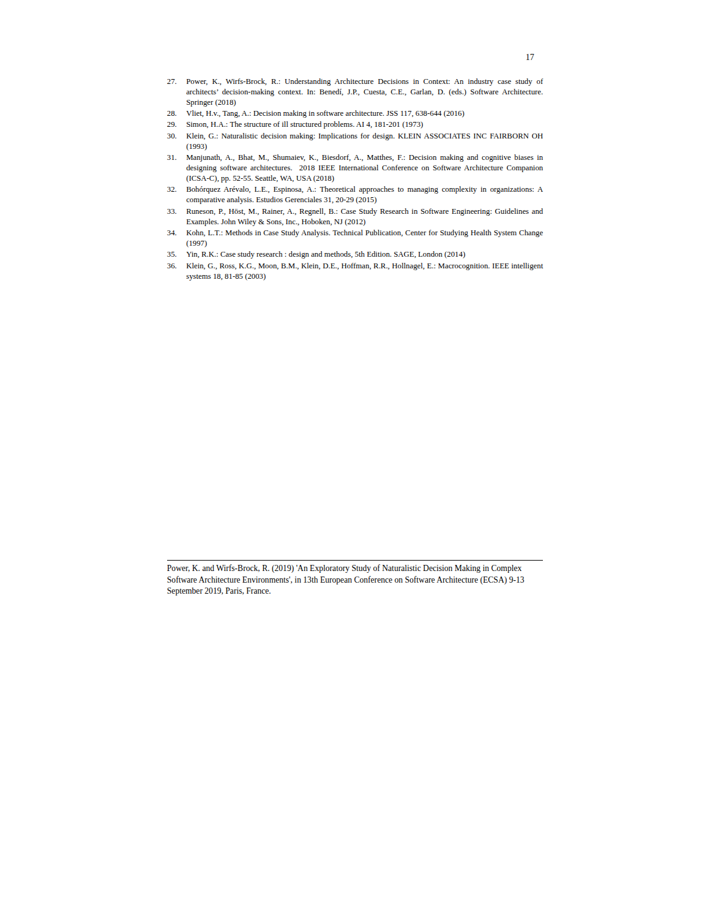17
27. Power, K., Wirfs-Brock, R.: Understanding Architecture Decisions in Context: An industry case study of architects’ decision-making context. In: Benedí, J.P., Cuesta, C.E., Garlan, D. (eds.) Software Architecture. Springer (2018)
28. Vliet, H.v., Tang, A.: Decision making in software architecture. JSS 117, 638-644 (2016)
29. Simon, H.A.: The structure of ill structured problems. AI 4, 181-201 (1973)
30. Klein, G.: Naturalistic decision making: Implications for design. KLEIN ASSOCIATES INC FAIRBORN OH (1993)
31. Manjunath, A., Bhat, M., Shumaiev, K., Biesdorf, A., Matthes, F.: Decision making and cognitive biases in designing software architectures. 2018 IEEE International Conference on Software Architecture Companion (ICSA-C), pp. 52-55. Seattle, WA, USA (2018)
32. Bohórquez Arévalo, L.E., Espinosa, A.: Theoretical approaches to managing complexity in organizations: A comparative analysis. Estudios Gerenciales 31, 20-29 (2015)
33. Runeson, P., Höst, M., Rainer, A., Regnell, B.: Case Study Research in Software Engineering: Guidelines and Examples. John Wiley & Sons, Inc., Hoboken, NJ (2012)
34. Kohn, L.T.: Methods in Case Study Analysis. Technical Publication, Center for Studying Health System Change (1997)
35. Yin, R.K.: Case study research : design and methods, 5th Edition. SAGE, London (2014)
36. Klein, G., Ross, K.G., Moon, B.M., Klein, D.E., Hoffman, R.R., Hollnagel, E.: Macrocognition. IEEE intelligent systems 18, 81-85 (2003)
Power, K. and Wirfs-Brock, R. (2019) 'An Exploratory Study of Naturalistic Decision Making in Complex Software Architecture Environments', in 13th European Conference on Software Architecture (ECSA) 9-13 September 2019, Paris, France.